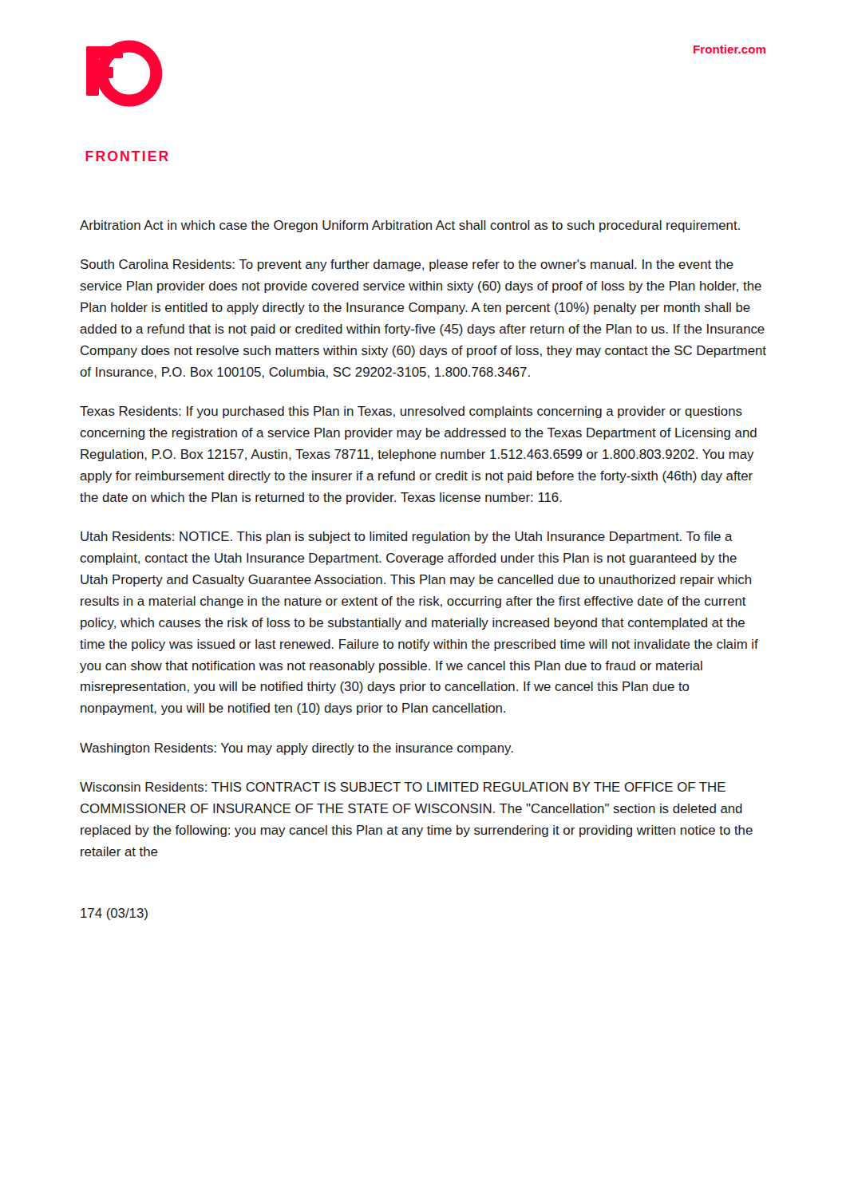™
FRONTIER
Frontier.com
Arbitration Act in which case the Oregon Uniform Arbitration Act shall control as to such procedural requirement.
South Carolina Residents: To prevent any further damage, please refer to the owner's manual. In the event the service Plan provider does not provide covered service within sixty (60) days of proof of loss by the Plan holder, the Plan holder is entitled to apply directly to the Insurance Company. A ten percent (10%) penalty per month shall be added to a refund that is not paid or credited within forty-five (45) days after return of the Plan to us. If the Insurance Company does not resolve such matters within sixty (60) days of proof of loss, they may contact the SC Department of Insurance, P.O. Box 100105, Columbia, SC 29202-3105, 1.800.768.3467.
Texas Residents: If you purchased this Plan in Texas, unresolved complaints concerning a provider or questions concerning the registration of a service Plan provider may be addressed to the Texas Department of Licensing and Regulation, P.O. Box 12157, Austin, Texas 78711, telephone number 1.512.463.6599 or 1.800.803.9202. You may apply for reimbursement directly to the insurer if a refund or credit is not paid before the forty-sixth (46th) day after the date on which the Plan is returned to the provider. Texas license number: 116.
Utah Residents: NOTICE. This plan is subject to limited regulation by the Utah Insurance Department. To file a complaint, contact the Utah Insurance Department. Coverage afforded under this Plan is not guaranteed by the Utah Property and Casualty Guarantee Association. This Plan may be cancelled due to unauthorized repair which results in a material change in the nature or extent of the risk, occurring after the first effective date of the current policy, which causes the risk of loss to be substantially and materially increased beyond that contemplated at the time the policy was issued or last renewed. Failure to notify within the prescribed time will not invalidate the claim if you can show that notification was not reasonably possible. If we cancel this Plan due to fraud or material misrepresentation, you will be notified thirty (30) days prior to cancellation. If we cancel this Plan due to nonpayment, you will be notified ten (10) days prior to Plan cancellation.
Washington Residents: You may apply directly to the insurance company.
Wisconsin Residents: THIS CONTRACT IS SUBJECT TO LIMITED REGULATION BY THE OFFICE OF THE COMMISSIONER OF INSURANCE OF THE STATE OF WISCONSIN. The "Cancellation" section is deleted and replaced by the following: you may cancel this Plan at any time by surrendering it or providing written notice to the retailer at the
174 (03/13)